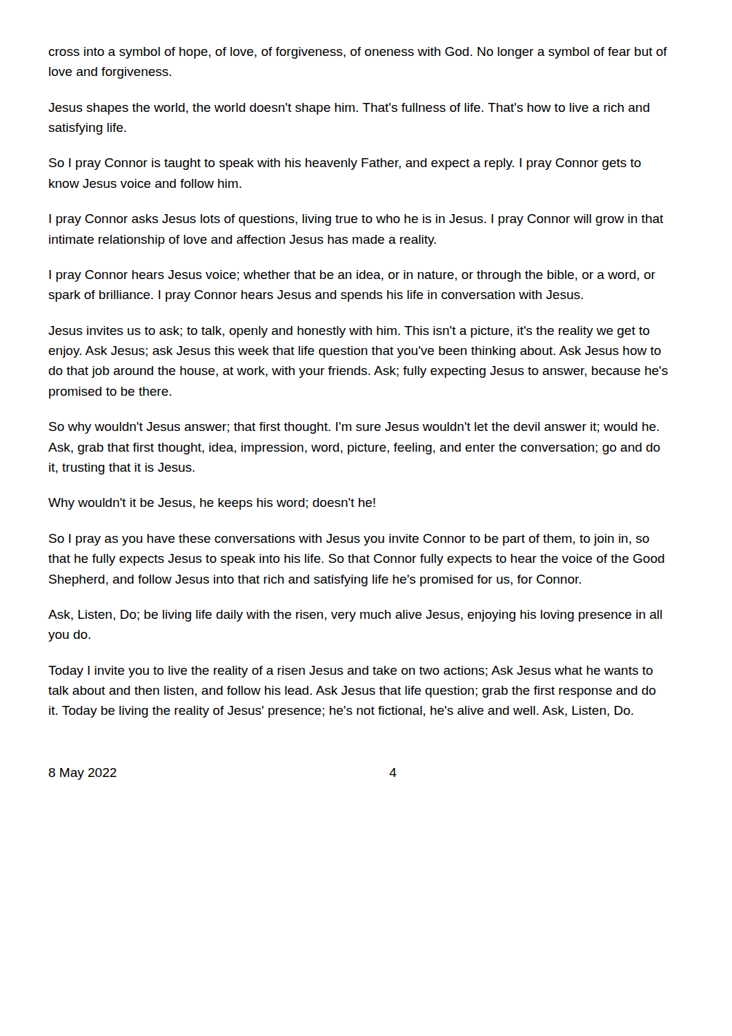cross into a symbol of hope, of love, of forgiveness, of oneness with God. No longer a symbol of fear but of love and forgiveness.
Jesus shapes the world, the world doesn't shape him. That's fullness of life. That's how to live a rich and satisfying life.
So I pray Connor is taught to speak with his heavenly Father, and expect a reply. I pray Connor gets to know Jesus voice and follow him.
I pray Connor asks Jesus lots of questions, living true to who he is in Jesus. I pray Connor will grow in that intimate relationship of love and affection Jesus has made a reality.
I pray Connor hears Jesus voice; whether that be an idea, or in nature, or through the bible, or a word, or spark of brilliance. I pray Connor hears Jesus and spends his life in conversation with Jesus.
Jesus invites us to ask; to talk, openly and honestly with him. This isn't a picture, it's the reality we get to enjoy. Ask Jesus; ask Jesus this week that life question that you've been thinking about. Ask Jesus how to do that job around the house, at work, with your friends. Ask; fully expecting Jesus to answer, because he's promised to be there.
So why wouldn't Jesus answer; that first thought. I'm sure Jesus wouldn't let the devil answer it; would he. Ask, grab that first thought, idea, impression, word, picture, feeling, and enter the conversation; go and do it, trusting that it is Jesus.
Why wouldn't it be Jesus, he keeps his word; doesn't he!
So I pray as you have these conversations with Jesus you invite Connor to be part of them, to join in, so that he fully expects Jesus to speak into his life. So that Connor fully expects to hear the voice of the Good Shepherd, and follow Jesus into that rich and satisfying life he's promised for us, for Connor.
Ask, Listen, Do; be living life daily with the risen, very much alive Jesus, enjoying his loving presence in all you do.
Today I invite you to live the reality of a risen Jesus and take on two actions; Ask Jesus what he wants to talk about and then listen, and follow his lead. Ask Jesus that life question; grab the first response and do it. Today be living the reality of Jesus' presence; he's not fictional, he's alive and well. Ask, Listen, Do.
8 May 2022 4